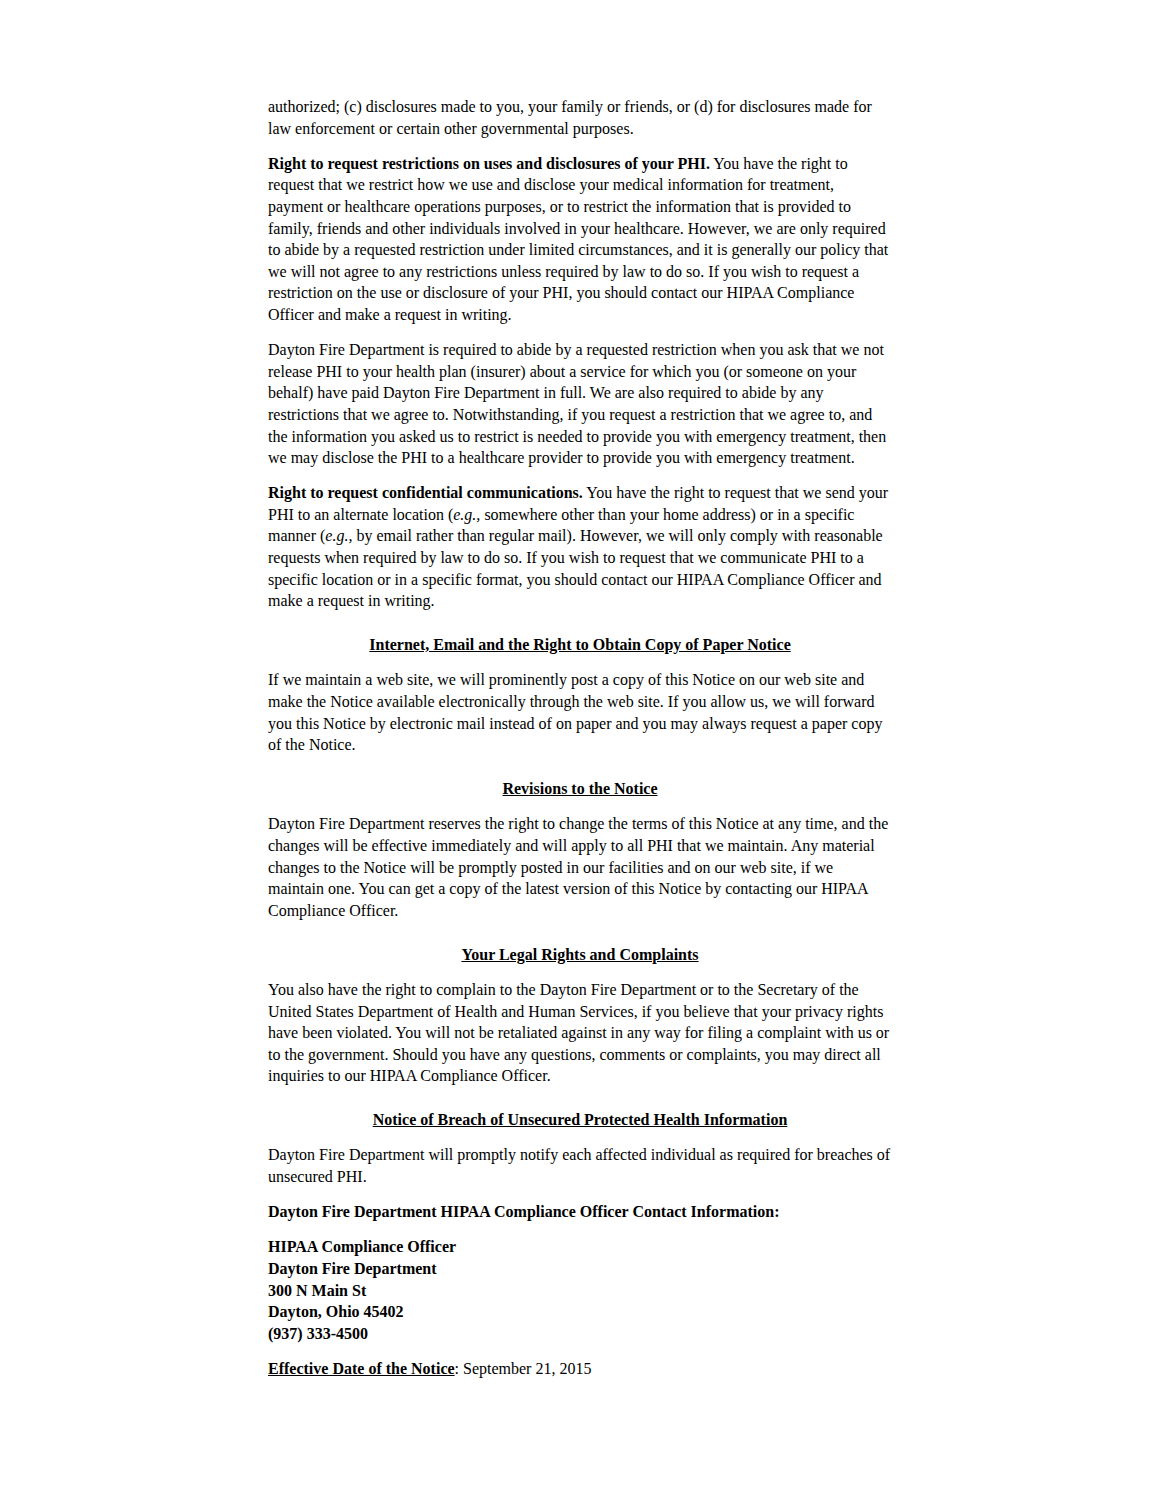authorized; (c) disclosures made to you, your family or friends, or (d) for disclosures made for law enforcement or certain other governmental purposes.
Right to request restrictions on uses and disclosures of your PHI. You have the right to request that we restrict how we use and disclose your medical information for treatment, payment or healthcare operations purposes, or to restrict the information that is provided to family, friends and other individuals involved in your healthcare. However, we are only required to abide by a requested restriction under limited circumstances, and it is generally our policy that we will not agree to any restrictions unless required by law to do so. If you wish to request a restriction on the use or disclosure of your PHI, you should contact our HIPAA Compliance Officer and make a request in writing.
Dayton Fire Department is required to abide by a requested restriction when you ask that we not release PHI to your health plan (insurer) about a service for which you (or someone on your behalf) have paid Dayton Fire Department in full. We are also required to abide by any restrictions that we agree to. Notwithstanding, if you request a restriction that we agree to, and the information you asked us to restrict is needed to provide you with emergency treatment, then we may disclose the PHI to a healthcare provider to provide you with emergency treatment.
Right to request confidential communications. You have the right to request that we send your PHI to an alternate location (e.g., somewhere other than your home address) or in a specific manner (e.g., by email rather than regular mail). However, we will only comply with reasonable requests when required by law to do so. If you wish to request that we communicate PHI to a specific location or in a specific format, you should contact our HIPAA Compliance Officer and make a request in writing.
Internet, Email and the Right to Obtain Copy of Paper Notice
If we maintain a web site, we will prominently post a copy of this Notice on our web site and make the Notice available electronically through the web site. If you allow us, we will forward you this Notice by electronic mail instead of on paper and you may always request a paper copy of the Notice.
Revisions to the Notice
Dayton Fire Department reserves the right to change the terms of this Notice at any time, and the changes will be effective immediately and will apply to all PHI that we maintain. Any material changes to the Notice will be promptly posted in our facilities and on our web site, if we maintain one. You can get a copy of the latest version of this Notice by contacting our HIPAA Compliance Officer.
Your Legal Rights and Complaints
You also have the right to complain to the Dayton Fire Department or to the Secretary of the United States Department of Health and Human Services, if you believe that your privacy rights have been violated. You will not be retaliated against in any way for filing a complaint with us or to the government. Should you have any questions, comments or complaints, you may direct all inquiries to our HIPAA Compliance Officer.
Notice of Breach of Unsecured Protected Health Information
Dayton Fire Department will promptly notify each affected individual as required for breaches of unsecured PHI.
Dayton Fire Department HIPAA Compliance Officer Contact Information:
HIPAA Compliance Officer
Dayton Fire Department
300 N Main St
Dayton, Ohio 45402
(937) 333-4500
Effective Date of the Notice: September 21, 2015